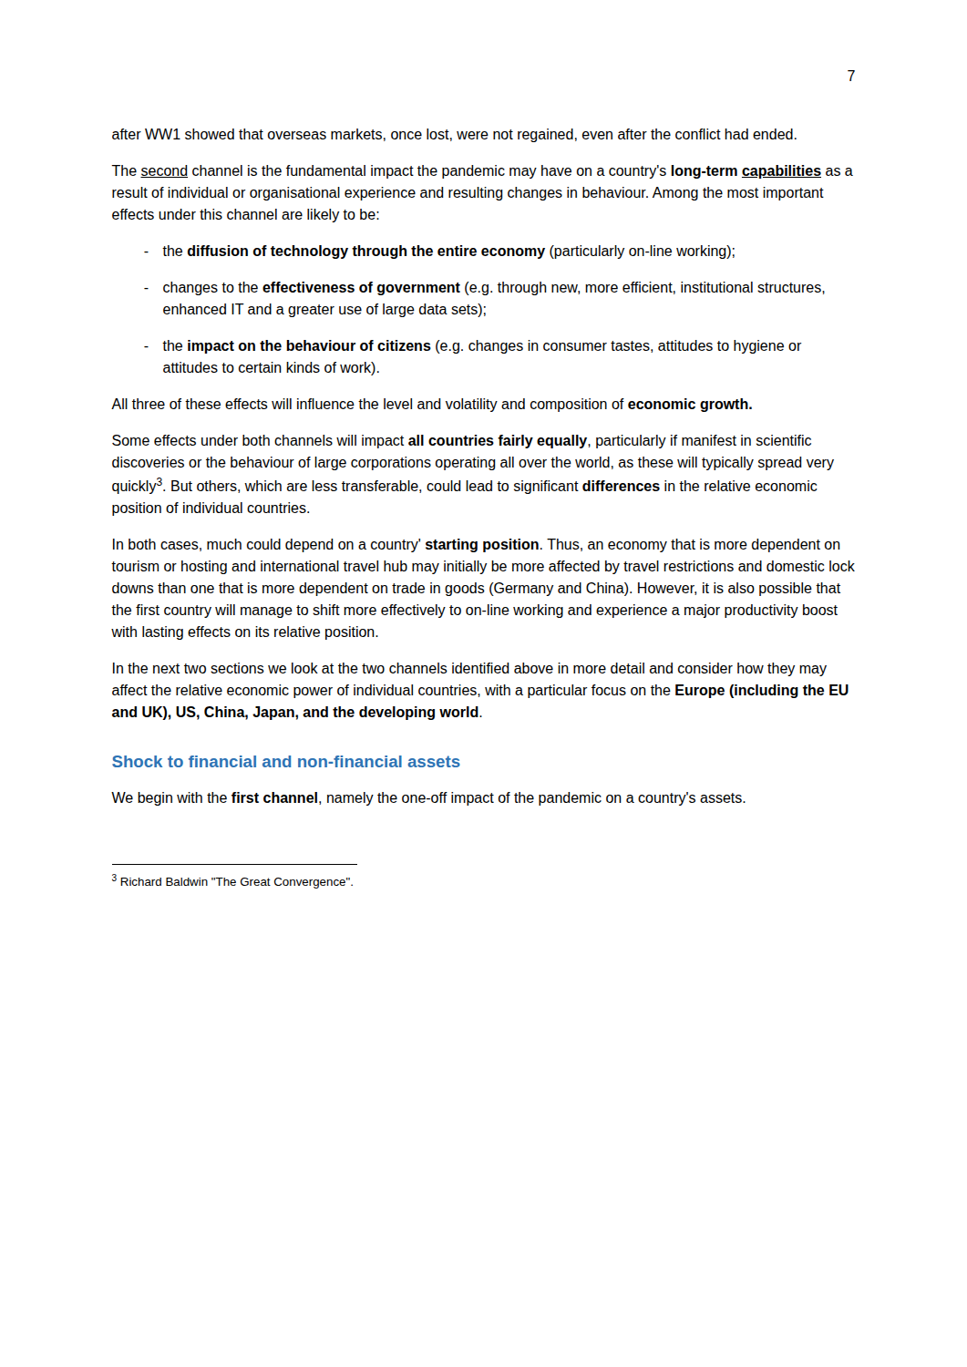7
after WW1 showed that overseas markets, once lost, were not regained, even after the conflict had ended.
The second channel is the fundamental impact the pandemic may have on a country's long-term capabilities as a result of individual or organisational experience and resulting changes in behaviour. Among the most important effects under this channel are likely to be:
the diffusion of technology through the entire economy (particularly on-line working);
changes to the effectiveness of government (e.g. through new, more efficient, institutional structures, enhanced IT and a greater use of large data sets);
the impact on the behaviour of citizens (e.g. changes in consumer tastes, attitudes to hygiene or attitudes to certain kinds of work).
All three of these effects will influence the level and volatility and composition of economic growth.
Some effects under both channels will impact all countries fairly equally, particularly if manifest in scientific discoveries or the behaviour of large corporations operating all over the world, as these will typically spread very quickly3. But others, which are less transferable, could lead to significant differences in the relative economic position of individual countries.
In both cases, much could depend on a country' starting position. Thus, an economy that is more dependent on tourism or hosting and international travel hub may initially be more affected by travel restrictions and domestic lock downs than one that is more dependent on trade in goods (Germany and China). However, it is also possible that the first country will manage to shift more effectively to on-line working and experience a major productivity boost with lasting effects on its relative position.
In the next two sections we look at the two channels identified above in more detail and consider how they may affect the relative economic power of individual countries, with a particular focus on the Europe (including the EU and UK), US, China, Japan, and the developing world.
Shock to financial and non-financial assets
We begin with the first channel, namely the one-off impact of the pandemic on a country's assets.
3 Richard Baldwin "The Great Convergence".